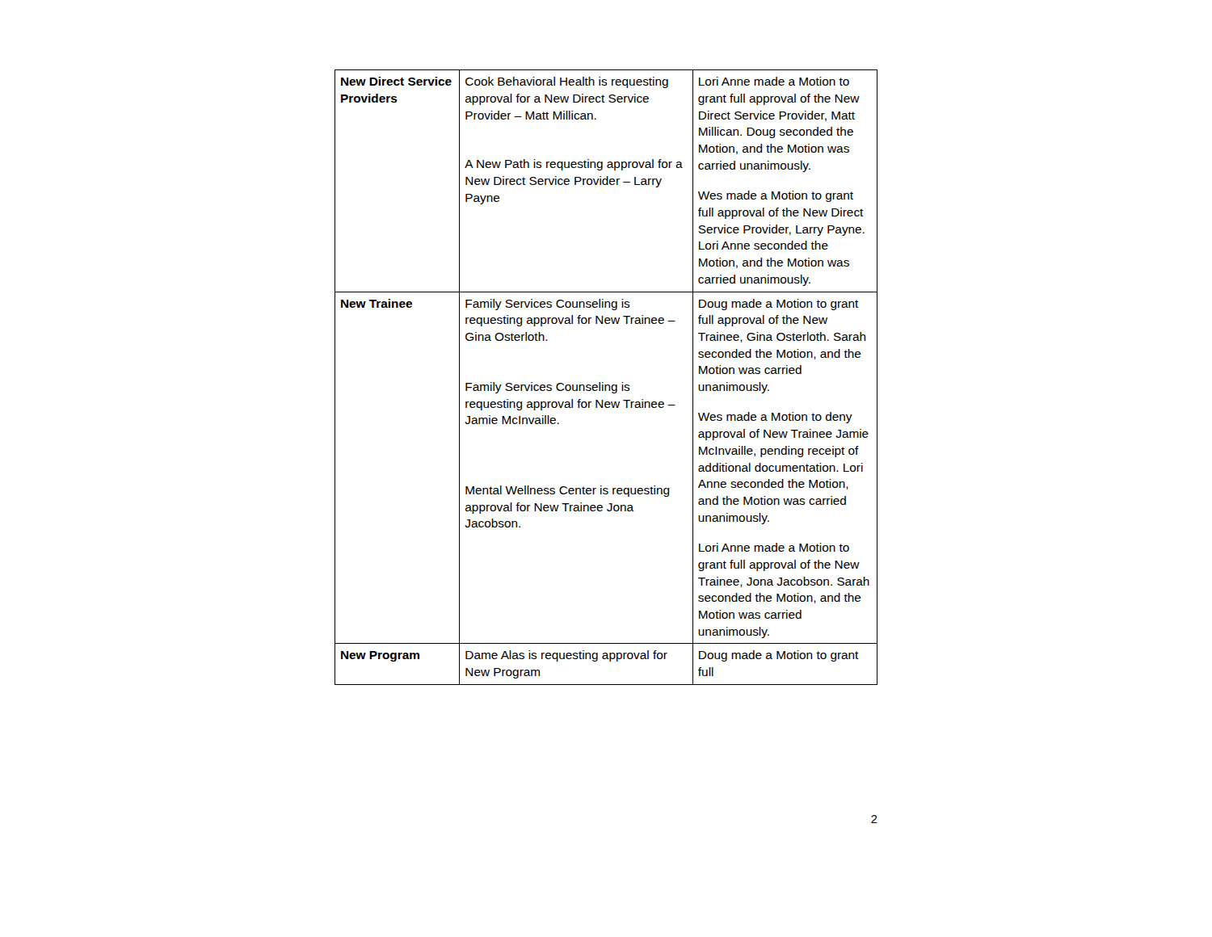| New Direct Service Providers | Cook Behavioral Health is requesting approval for a New Direct Service Provider – Matt Millican. A New Path is requesting approval for a New Direct Service Provider – Larry Payne | Lori Anne made a Motion to grant full approval of the New Direct Service Provider, Matt Millican. Doug seconded the Motion, and the Motion was carried unanimously. Wes made a Motion to grant full approval of the New Direct Service Provider, Larry Payne. Lori Anne seconded the Motion, and the Motion was carried unanimously. |
| New Trainee | Family Services Counseling is requesting approval for New Trainee – Gina Osterloth. Family Services Counseling is requesting approval for New Trainee – Jamie McInvaille. Mental Wellness Center is requesting approval for New Trainee Jona Jacobson. | Doug made a Motion to grant full approval of the New Trainee, Gina Osterloth. Sarah seconded the Motion, and the Motion was carried unanimously. Wes made a Motion to deny approval of New Trainee Jamie McInvaille, pending receipt of additional documentation. Lori Anne seconded the Motion, and the Motion was carried unanimously. Lori Anne made a Motion to grant full approval of the New Trainee, Jona Jacobson. Sarah seconded the Motion, and the Motion was carried unanimously. |
| New Program | Dame Alas is requesting approval for New Program | Doug made a Motion to grant full |
2